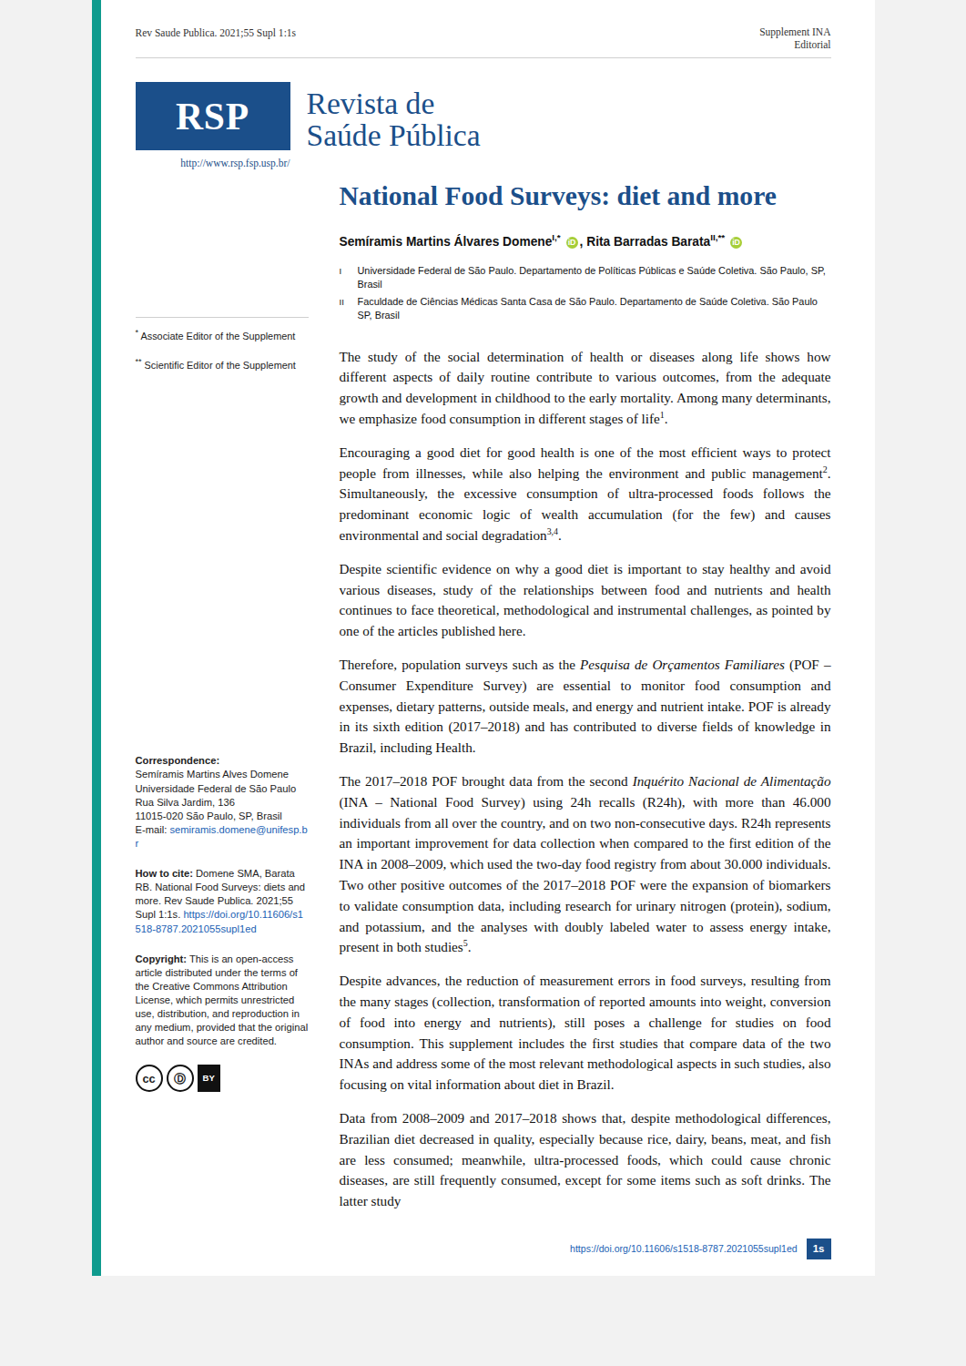Rev Saude Publica. 2021;55 Supl 1:1s
Supplement INA
Editorial
RSP
http://www.rsp.fsp.usp.br/
Revista de
Saúde Pública
* Associate Editor of the Supplement
** Scientific Editor of the Supplement
Correspondence:
Semíramis Martins Alves Domene
Universidade Federal de São Paulo
Rua Silva Jardim, 136
11015-020 São Paulo, SP, Brasil
E-mail: semiramis.domene@unifesp.br
How to cite: Domene SMA, Barata RB. National Food Surveys: diets and more. Rev Saude Publica. 2021;55 Supl 1:1s. https://doi.org/10.11606/s1518-8787.2021055supl1ed
Copyright: This is an open-access article distributed under the terms of the Creative Commons Attribution License, which permits unrestricted use, distribution, and reproduction in any medium, provided that the original author and source are credited.
cc Ⓓ BY
National Food Surveys: diet and more
Semíramis Martins Álvares DomeneI,* iD, Rita Barradas BarataII,** iD
IUniversidade Federal de São Paulo. Departamento de Políticas Públicas e Saúde Coletiva. São Paulo, SP, Brasil
II Faculdade de Ciências Médicas Santa Casa de São Paulo. Departamento de Saúde Coletiva. São Paulo SP, Brasil
The study of the social determination of health or diseases along life shows how different aspects of daily routine contribute to various outcomes, from the adequate growth and development in childhood to the early mortality. Among many determinants, we emphasize food consumption in different stages of life1.
Encouraging a good diet for good health is one of the most efficient ways to protect people from illnesses, while also helping the environment and public management2. Simultaneously, the excessive consumption of ultra-processed foods follows the predominant economic logic of wealth accumulation (for the few) and causes environmental and social degradation3,4.
Despite scientific evidence on why a good diet is important to stay healthy and avoid various diseases, study of the relationships between food and nutrients and health continues to face theoretical, methodological and instrumental challenges, as pointed by one of the articles published here.
Therefore, population surveys such as the Pesquisa de Orçamentos Familiares (POF – Consumer Expenditure Survey) are essential to monitor food consumption and expenses, dietary patterns, outside meals, and energy and nutrient intake. POF is already in its sixth edition (2017–2018) and has contributed to diverse fields of knowledge in Brazil, including Health.
The 2017–2018 POF brought data from the second Inquérito Nacional de Alimentação (INA – National Food Survey) using 24h recalls (R24h), with more than 46.000 individuals from all over the country, and on two non-consecutive days. R24h represents an important improvement for data collection when compared to the first edition of the INA in 2008–2009, which used the two-day food registry from about 30.000 individuals. Two other positive outcomes of the 2017–2018 POF were the expansion of biomarkers to validate consumption data, including research for urinary nitrogen (protein), sodium, and potassium, and the analyses with doubly labeled water to assess energy intake, present in both studies5.
Despite advances, the reduction of measurement errors in food surveys, resulting from the many stages (collection, transformation of reported amounts into weight, conversion of food into energy and nutrients), still poses a challenge for studies on food consumption. This supplement includes the first studies that compare data of the two INAs and address some of the most relevant methodological aspects in such studies, also focusing on vital information about diet in Brazil.
Data from 2008–2009 and 2017–2018 shows that, despite methodological differences, Brazilian diet decreased in quality, especially because rice, dairy, beans, meat, and fish are less consumed; meanwhile, ultra-processed foods, which could cause chronic diseases, are still frequently consumed, except for some items such as soft drinks. The latter study
https://doi.org/10.11606/s1518-8787.2021055supl1ed 1s